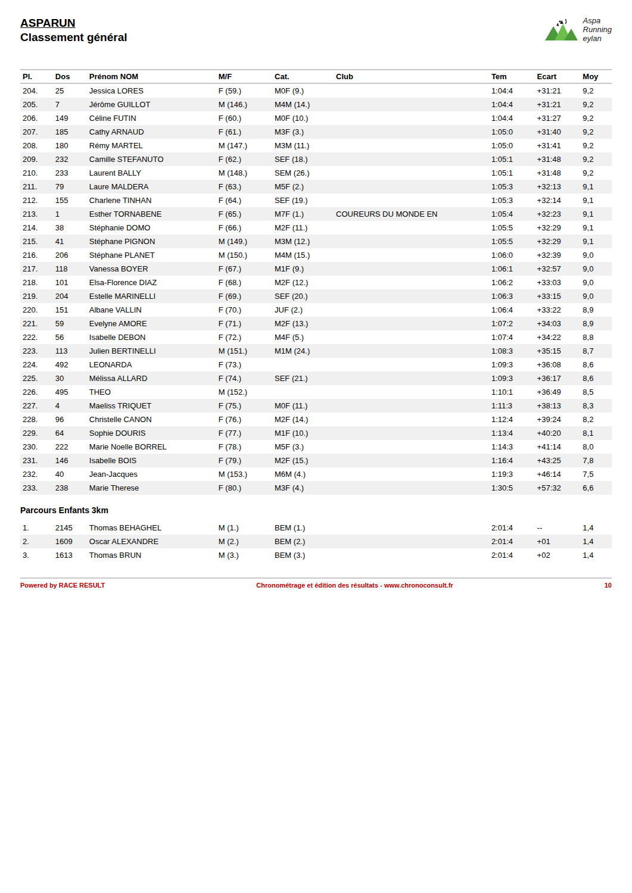ASPARUN
Classement général
Aspa Running eylan
| Pl. | Dos | Prénom NOM | M/F | Cat. | Club | Tem | Ecart | Moy |
| --- | --- | --- | --- | --- | --- | --- | --- | --- |
| 204. | 25 | Jessica LORES | F (59.) | M0F (9.) | | 1:04:4 | +31:21 | 9,2 |
| 205. | 7 | Jérôme GUILLOT | M (146.) | M4M (14.) | | 1:04:4 | +31:21 | 9,2 |
| 206. | 149 | Céline FUTIN | F (60.) | M0F (10.) | | 1:04:4 | +31:27 | 9,2 |
| 207. | 185 | Cathy ARNAUD | F (61.) | M3F (3.) | | 1:05:0 | +31:40 | 9,2 |
| 208. | 180 | Rémy MARTEL | M (147.) | M3M (11.) | | 1:05:0 | +31:41 | 9,2 |
| 209. | 232 | Camille STEFANUTO | F (62.) | SEF (18.) | | 1:05:1 | +31:48 | 9,2 |
| 210. | 233 | Laurent BALLY | M (148.) | SEM (26.) | | 1:05:1 | +31:48 | 9,2 |
| 211. | 79 | Laure MALDERA | F (63.) | M5F (2.) | | 1:05:3 | +32:13 | 9,1 |
| 212. | 155 | Charlene TINHAN | F (64.) | SEF (19.) | | 1:05:3 | +32:14 | 9,1 |
| 213. | 1 | Esther TORNABENE | F (65.) | M7F (1.) | COUREURS DU MONDE EN | 1:05:4 | +32:23 | 9,1 |
| 214. | 38 | Stéphanie DOMO | F (66.) | M2F (11.) | | 1:05:5 | +32:29 | 9,1 |
| 215. | 41 | Stéphane PIGNON | M (149.) | M3M (12.) | | 1:05:5 | +32:29 | 9,1 |
| 216. | 206 | Stéphane PLANET | M (150.) | M4M (15.) | | 1:06:0 | +32:39 | 9,0 |
| 217. | 118 | Vanessa BOYER | F (67.) | M1F (9.) | | 1:06:1 | +32:57 | 9,0 |
| 218. | 101 | Elsa-Florence DIAZ | F (68.) | M2F (12.) | | 1:06:2 | +33:03 | 9,0 |
| 219. | 204 | Estelle MARINELLI | F (69.) | SEF (20.) | | 1:06:3 | +33:15 | 9,0 |
| 220. | 151 | Albane VALLIN | F (70.) | JUF (2.) | | 1:06:4 | +33:22 | 8,9 |
| 221. | 59 | Evelyne AMORE | F (71.) | M2F (13.) | | 1:07:2 | +34:03 | 8,9 |
| 222. | 56 | Isabelle DEBON | F (72.) | M4F (5.) | | 1:07:4 | +34:22 | 8,8 |
| 223. | 113 | Julien BERTINELLI | M (151.) | M1M (24.) | | 1:08:3 | +35:15 | 8,7 |
| 224. | 492 | LEONARDA | F (73.) | | | 1:09:3 | +36:08 | 8,6 |
| 225. | 30 | Mélissa ALLARD | F (74.) | SEF (21.) | | 1:09:3 | +36:17 | 8,6 |
| 226. | 495 | THEO | M (152.) | | | 1:10:1 | +36:49 | 8,5 |
| 227. | 4 | Maeliss TRIQUET | F (75.) | M0F (11.) | | 1:11:3 | +38:13 | 8,3 |
| 228. | 96 | Christelle CANON | F (76.) | M2F (14.) | | 1:12:4 | +39:24 | 8,2 |
| 229. | 64 | Sophie DOURIS | F (77.) | M1F (10.) | | 1:13:4 | +40:20 | 8,1 |
| 230. | 222 | Marie Noelle BORREL | F (78.) | M5F (3.) | | 1:14:3 | +41:14 | 8,0 |
| 231. | 146 | Isabelle BOIS | F (79.) | M2F (15.) | | 1:16:4 | +43:25 | 7,8 |
| 232. | 40 | Jean-Jacques | M (153.) | M6M (4.) | | 1:19:3 | +46:14 | 7,5 |
| 233. | 238 | Marie Therese | F (80.) | M3F (4.) | | 1:30:5 | +57:32 | 6,6 |
Parcours Enfants 3km
| 1. | 2145 | Thomas BEHAGHEL | M (1.) | BEM (1.) | | 2:01:4 | -- | 1,4 |
| 2. | 1609 | Oscar ALEXANDRE | M (2.) | BEM (2.) | | 2:01:4 | +01 | 1,4 |
| 3. | 1613 | Thomas BRUN | M (3.) | BEM (3.) | | 2:01:4 | +02 | 1,4 |
Powered by RACE RESULT
Chronométrage et édition des résultats - www.chronoconsult.fr
10